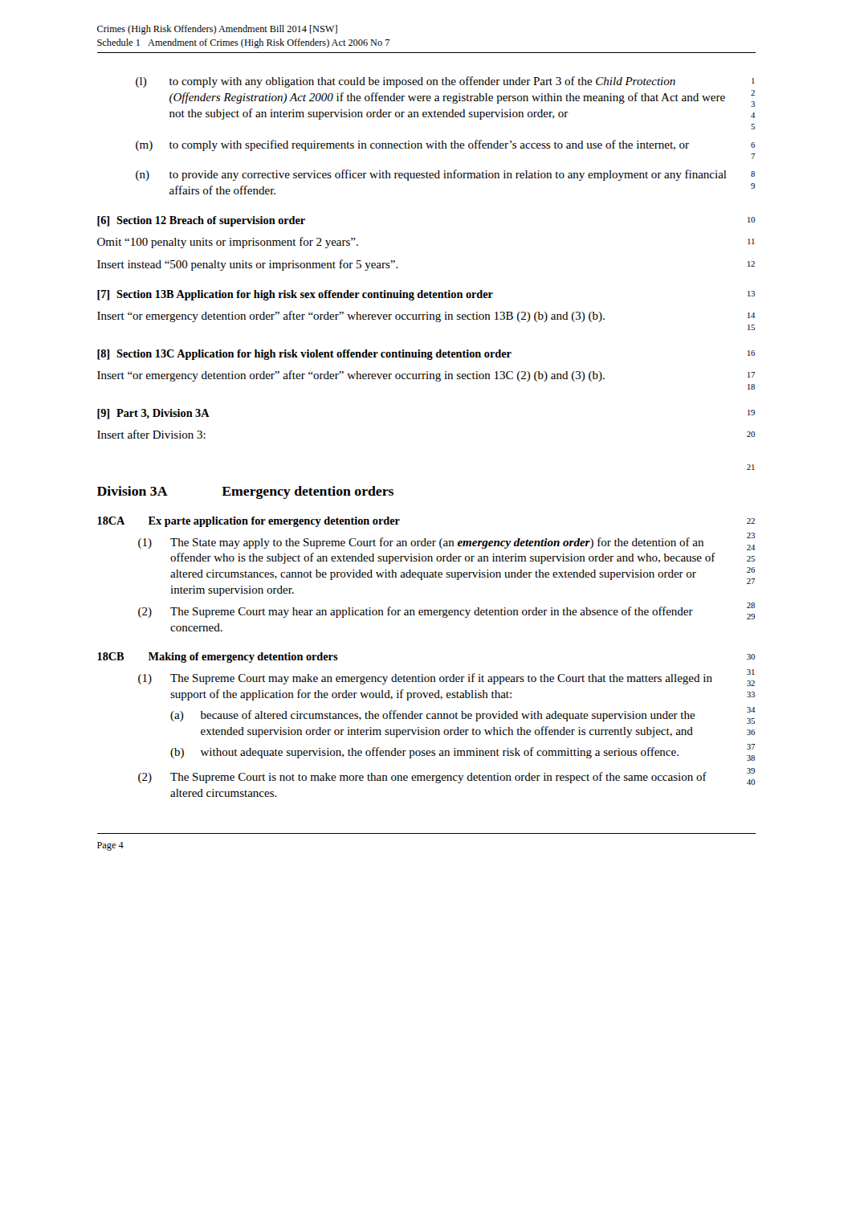Crimes (High Risk Offenders) Amendment Bill 2014 [NSW]
Schedule 1 Amendment of Crimes (High Risk Offenders) Act 2006 No 7
(l)
to comply with any obligation that could be imposed on the offender under Part 3 of the Child Protection (Offenders Registration) Act 2000 if the offender were a registrable person within the meaning of that Act and were not the subject of an interim supervision order or an extended supervision order, or
12345
(m)
to comply with specified requirements in connection with the offender’s access to and use of the internet, or
67
(n)
to provide any corrective services officer with requested information in relation to any employment or any financial affairs of the offender.
89
[6] Section 12 Breach of supervision order
10
Omit “100 penalty units or imprisonment for 2 years”.
11
Insert instead “500 penalty units or imprisonment for 5 years”.
12
[7] Section 13B Application for high risk sex offender continuing detention order
13
Insert “or emergency detention order” after “order” wherever occurring in section 13B (2) (b) and (3) (b).
1415
[8] Section 13C Application for high risk violent offender continuing detention order
16
Insert “or emergency detention order” after “order” wherever occurring in section 13C (2) (b) and (3) (b).
1718
[9] Part 3, Division 3A
19
Insert after Division 3:
20
Division 3A Emergency detention orders
21
18CA Ex parte application for emergency detention order
22
(1)
The State may apply to the Supreme Court for an order (an emergency detention order) for the detention of an offender who is the subject of an extended supervision order or an interim supervision order and who, because of altered circumstances, cannot be provided with adequate supervision under the extended supervision order or interim supervision order.
2324252627
(2)
The Supreme Court may hear an application for an emergency detention order in the absence of the offender concerned.
2829
18CB Making of emergency detention orders
30
(1)
The Supreme Court may make an emergency detention order if it appears to the Court that the matters alleged in support of the application for the order would, if proved, establish that:
313233
(1)
(a)
because of altered circumstances, the offender cannot be provided with adequate supervision under the extended supervision order or interim supervision order to which the offender is currently subject, and
343536
(1)
(b)
without adequate supervision, the offender poses an imminent risk of committing a serious offence.
3738
(2)
The Supreme Court is not to make more than one emergency detention order in respect of the same occasion of altered circumstances.
3940
Page 4